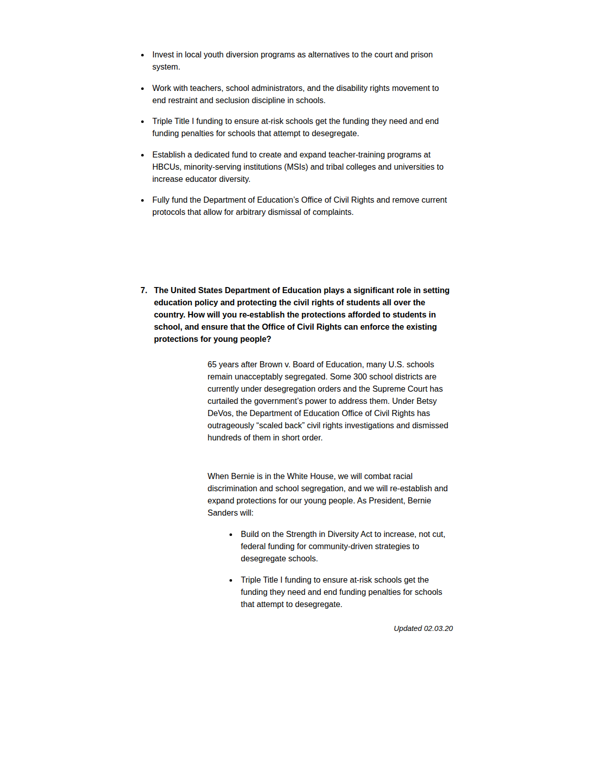Invest in local youth diversion programs as alternatives to the court and prison system.
Work with teachers, school administrators, and the disability rights movement to end restraint and seclusion discipline in schools.
Triple Title I funding to ensure at-risk schools get the funding they need and end funding penalties for schools that attempt to desegregate.
Establish a dedicated fund to create and expand teacher-training programs at HBCUs, minority-serving institutions (MSIs) and tribal colleges and universities to increase educator diversity.
Fully fund the Department of Education’s Office of Civil Rights and remove current protocols that allow for arbitrary dismissal of complaints.
The United States Department of Education plays a significant role in setting education policy and protecting the civil rights of students all over the country. How will you re-establish the protections afforded to students in school, and ensure that the Office of Civil Rights can enforce the existing protections for young people?
65 years after Brown v. Board of Education, many U.S. schools remain unacceptably segregated. Some 300 school districts are currently under desegregation orders and the Supreme Court has curtailed the government’s power to address them. Under Betsy DeVos, the Department of Education Office of Civil Rights has outrageously “scaled back” civil rights investigations and dismissed hundreds of them in short order.
When Bernie is in the White House, we will combat racial discrimination and school segregation, and we will re-establish and expand protections for our young people. As President, Bernie Sanders will:
Build on the Strength in Diversity Act to increase, not cut, federal funding for community-driven strategies to desegregate schools.
Triple Title I funding to ensure at-risk schools get the funding they need and end funding penalties for schools that attempt to desegregate.
Updated 02.03.20